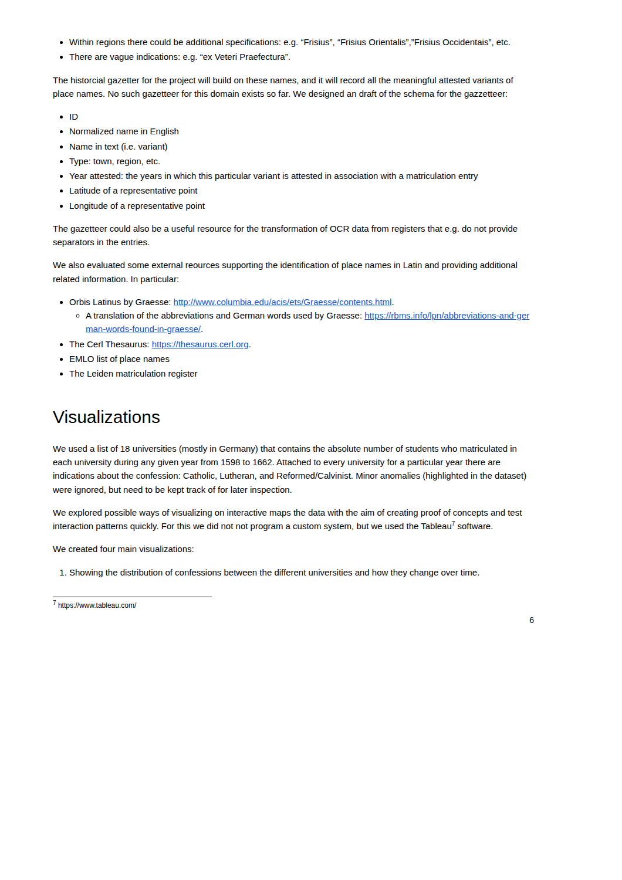Within regions there could be additional specifications: e.g. “Frisius”, “Frisius Orientalis”,”Frisius Occidentais”, etc.
There are vague indications: e.g. “ex Veteri Praefectura”.
The historcial gazetter for the project will build on these names, and it will record all the meaningful attested variants of place names. No such gazetteer for this domain exists so far. We designed an draft of the schema for the gazzetteer:
ID
Normalized name in English
Name in text (i.e. variant)
Type: town, region, etc.
Year attested: the years in which this particular variant is attested in association with a matriculation entry
Latitude of a representative point
Longitude of a representative point
The gazetteer could also be a useful resource for the transformation of OCR data from registers that e.g. do not provide separators in the entries.
We also evaluated some external reources supporting the identification of place names in Latin and providing additional related information. In particular:
Orbis Latinus by Graesse: http://www.columbia.edu/acis/ets/Graesse/contents.html.
A translation of the abbreviations and German words used by Graesse: https://rbms.info/lpn/abbreviations-and-german-words-found-in-graesse/.
The Cerl Thesaurus: https://thesaurus.cerl.org.
EMLO list of place names
The Leiden matriculation register
Visualizations
We used a list of 18 universities (mostly in Germany) that contains the absolute number of students who matriculated in each university during any given year from 1598 to 1662. Attached to every university for a particular year there are indications about the confession: Catholic, Lutheran, and Reformed/Calvinist. Minor anomalies (highlighted in the dataset) were ignored, but need to be kept track of for later inspection.
We explored possible ways of visualizing on interactive maps the data with the aim of creating proof of concepts and test interaction patterns quickly. For this we did not not program a custom system, but we used the Tableau7 software.
We created four main visualizations:
Showing the distribution of confessions between the different universities and how they change over time.
7 https://www.tableau.com/
6